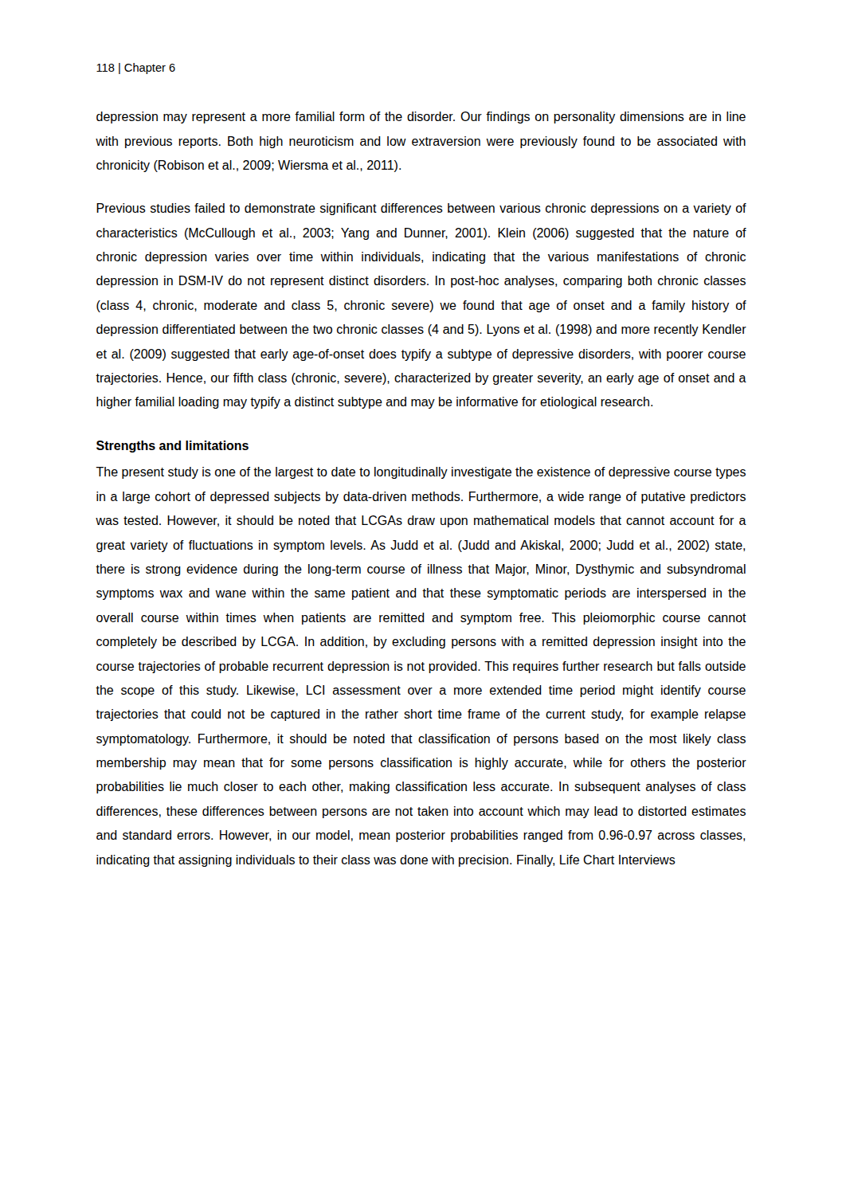118 | Chapter 6
depression may represent a more familial form of the disorder. Our findings on personality dimensions are in line with previous reports. Both high neuroticism and low extraversion were previously found to be associated with chronicity (Robison et al., 2009; Wiersma et al., 2011).
Previous studies failed to demonstrate significant differences between various chronic depressions on a variety of characteristics (McCullough et al., 2003; Yang and Dunner, 2001). Klein (2006) suggested that the nature of chronic depression varies over time within individuals, indicating that the various manifestations of chronic depression in DSM-IV do not represent distinct disorders. In post-hoc analyses, comparing both chronic classes (class 4, chronic, moderate and class 5, chronic severe) we found that age of onset and a family history of depression differentiated between the two chronic classes (4 and 5). Lyons et al. (1998) and more recently Kendler et al. (2009) suggested that early age-of-onset does typify a subtype of depressive disorders, with poorer course trajectories. Hence, our fifth class (chronic, severe), characterized by greater severity, an early age of onset and a higher familial loading may typify a distinct subtype and may be informative for etiological research.
Strengths and limitations
The present study is one of the largest to date to longitudinally investigate the existence of depressive course types in a large cohort of depressed subjects by data-driven methods. Furthermore, a wide range of putative predictors was tested. However, it should be noted that LCGAs draw upon mathematical models that cannot account for a great variety of fluctuations in symptom levels. As Judd et al. (Judd and Akiskal, 2000; Judd et al., 2002) state, there is strong evidence during the long-term course of illness that Major, Minor, Dysthymic and subsyndromal symptoms wax and wane within the same patient and that these symptomatic periods are interspersed in the overall course within times when patients are remitted and symptom free. This pleiomorphic course cannot completely be described by LCGA. In addition, by excluding persons with a remitted depression insight into the course trajectories of probable recurrent depression is not provided. This requires further research but falls outside the scope of this study. Likewise, LCI assessment over a more extended time period might identify course trajectories that could not be captured in the rather short time frame of the current study, for example relapse symptomatology. Furthermore, it should be noted that classification of persons based on the most likely class membership may mean that for some persons classification is highly accurate, while for others the posterior probabilities lie much closer to each other, making classification less accurate. In subsequent analyses of class differences, these differences between persons are not taken into account which may lead to distorted estimates and standard errors. However, in our model, mean posterior probabilities ranged from 0.96-0.97 across classes, indicating that assigning individuals to their class was done with precision. Finally, Life Chart Interviews